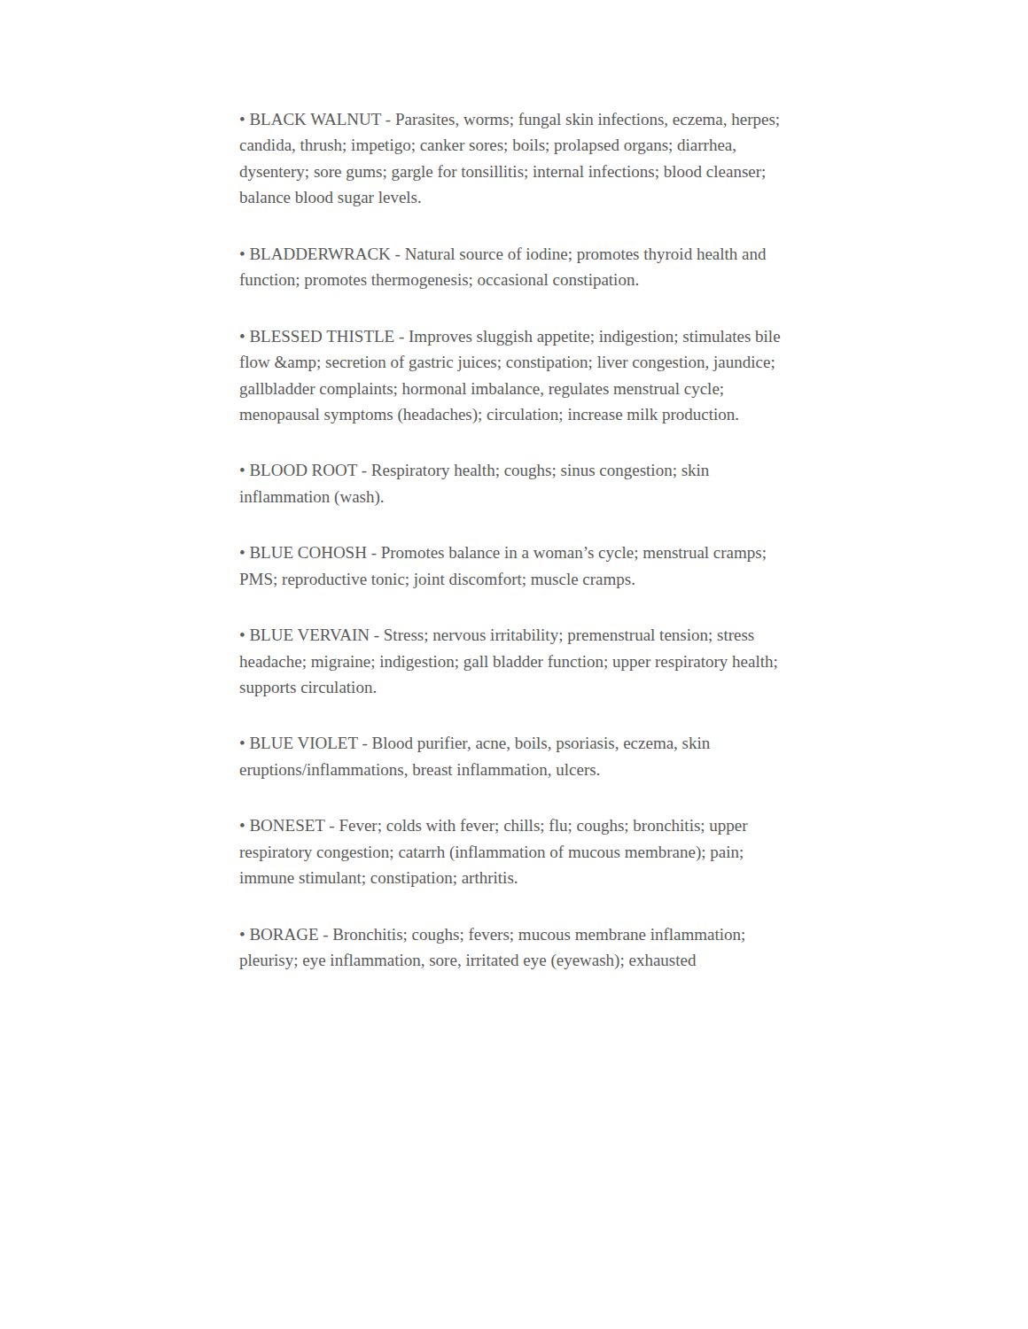Black Walnut - Parasites, worms; fungal skin infections, eczema, herpes; candida, thrush; impetigo; canker sores; boils; prolapsed organs; diarrhea, dysentery; sore gums; gargle for tonsillitis; internal infections; blood cleanser; balance blood sugar levels.
Bladderwrack - Natural source of iodine; promotes thyroid health and function; promotes thermogenesis; occasional constipation.
Blessed Thistle - Improves sluggish appetite; indigestion; stimulates bile flow &amp; secretion of gastric juices; constipation; liver congestion, jaundice; gallbladder complaints; hormonal imbalance, regulates menstrual cycle; menopausal symptoms (headaches); circulation; increase milk production.
Blood Root - Respiratory health; coughs; sinus congestion; skin inflammation (wash).
Blue Cohosh - Promotes balance in a woman’s cycle; menstrual cramps; PMS; reproductive tonic; joint discomfort; muscle cramps.
Blue Vervain - Stress; nervous irritability; premenstrual tension; stress headache; migraine; indigestion; gall bladder function; upper respiratory health; supports circulation.
Blue Violet - Blood purifier, acne, boils, psoriasis, eczema, skin eruptions/inflammations, breast inflammation, ulcers.
Boneset - Fever; colds with fever; chills; flu; coughs; bronchitis; upper respiratory congestion; catarrh (inflammation of mucous membrane); pain; immune stimulant; constipation; arthritis.
Borage - Bronchitis; coughs; fevers; mucous membrane inflammation; pleurisy; eye inflammation, sore, irritated eye (eyewash); exhausted